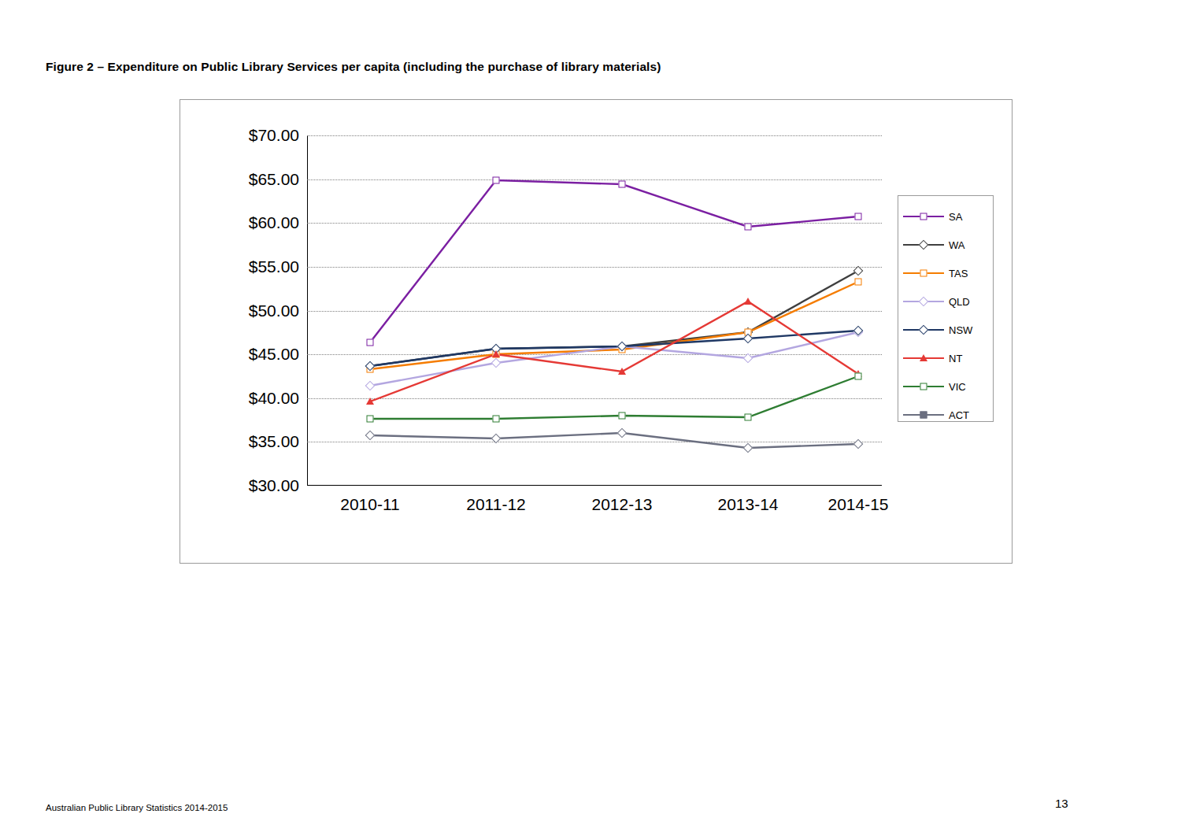Figure 2 – Expenditure on Public Library Services per capita (including the purchase of library materials)
$70.00
$65.00
$60.00
$55.00
$50.00
$45.00
$40.00
$35.00
$30.00
2010-11
2011-12
2012-13
2013-14
2014-15
SA
WA
TAS
QLD
NSW
NT
VIC
ACT
Australian Public Library Statistics 2014-2015
13